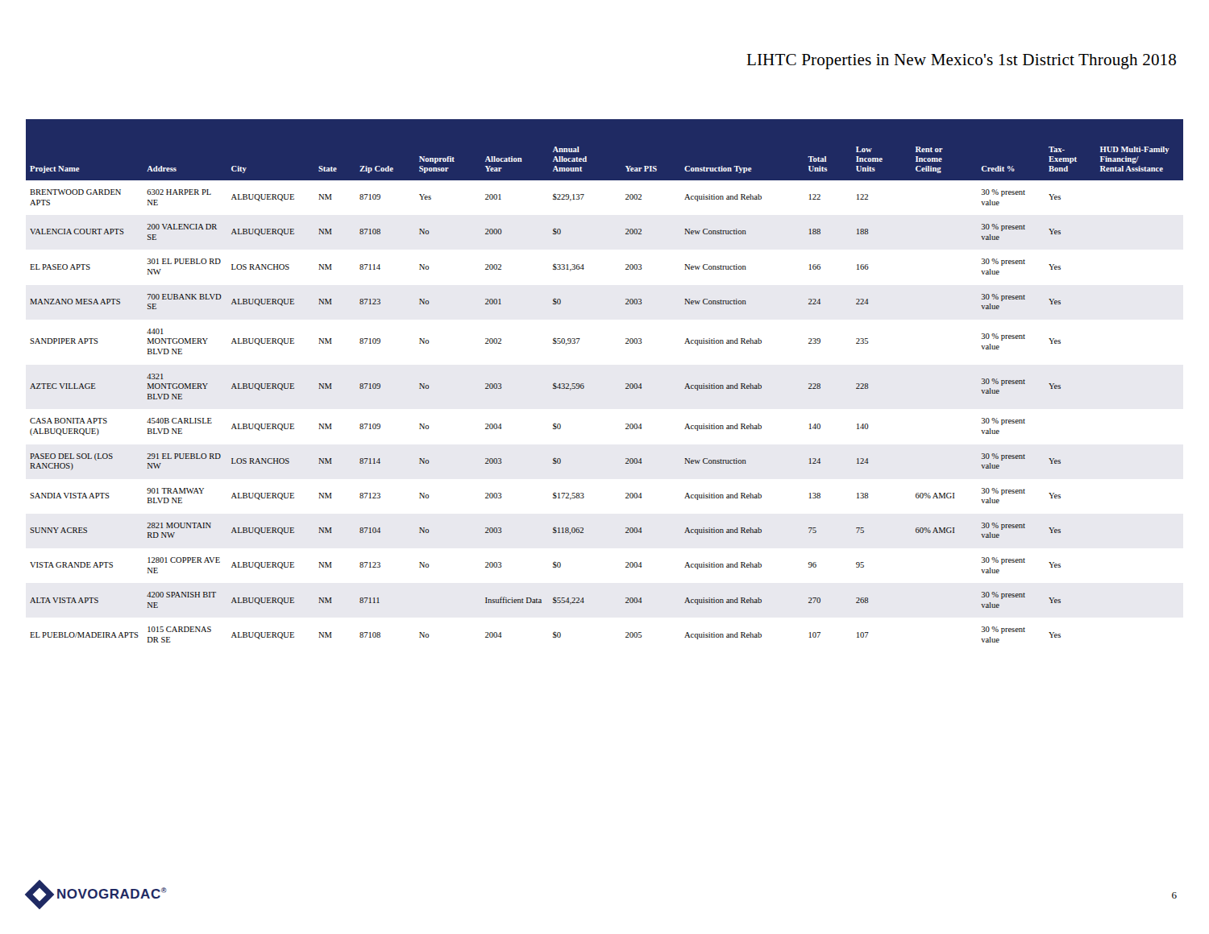LIHTC Properties in New Mexico's 1st District Through 2018
| Project Name | Address | City | State | Zip Code | Nonprofit Sponsor | Allocation Year | Annual Allocated Amount | Year PIS | Construction Type | Total Units | Low Income Units | Rent or Income Ceiling | Credit % | Tax-Exempt Bond | HUD Multi-Family Financing/ Rental Assistance |
| --- | --- | --- | --- | --- | --- | --- | --- | --- | --- | --- | --- | --- | --- | --- | --- |
| BRENTWOOD GARDEN APTS | 6302 HARPER PL NE | ALBUQUERQUE | NM | 87109 | Yes | 2001 | $229,137 | 2002 | Acquisition and Rehab | 122 | 122 | | 30 % present value | Yes | |
| VALENCIA COURT APTS | 200 VALENCIA DR SE | ALBUQUERQUE | NM | 87108 | No | 2000 | $0 | 2002 | New Construction | 188 | 188 | | 30 % present value | Yes | |
| EL PASEO APTS | 301 EL PUEBLO RD NW | LOS RANCHOS | NM | 87114 | No | 2002 | $331,364 | 2003 | New Construction | 166 | 166 | | 30 % present value | Yes | |
| MANZANO MESA APTS | 700 EUBANK BLVD SE | ALBUQUERQUE | NM | 87123 | No | 2001 | $0 | 2003 | New Construction | 224 | 224 | | 30 % present value | Yes | |
| SANDPIPER APTS | 4401 MONTGOMERY BLVD NE | ALBUQUERQUE | NM | 87109 | No | 2002 | $50,937 | 2003 | Acquisition and Rehab | 239 | 235 | | 30 % present value | Yes | |
| AZTEC VILLAGE | 4321 MONTGOMERY BLVD NE | ALBUQUERQUE | NM | 87109 | No | 2003 | $432,596 | 2004 | Acquisition and Rehab | 228 | 228 | | 30 % present value | Yes | |
| CASA BONITA APTS (ALBUQUERQUE) | 4540B CARLISLE BLVD NE | ALBUQUERQUE | NM | 87109 | No | 2004 | $0 | 2004 | Acquisition and Rehab | 140 | 140 | | 30 % present value | | |
| PASEO DEL SOL (LOS RANCHOS) | 291 EL PUEBLO RD NW | LOS RANCHOS | NM | 87114 | No | 2003 | $0 | 2004 | New Construction | 124 | 124 | | 30 % present value | Yes | |
| SANDIA VISTA APTS | 901 TRAMWAY BLVD NE | ALBUQUERQUE | NM | 87123 | No | 2003 | $172,583 | 2004 | Acquisition and Rehab | 138 | 138 | 60% AMGI | 30 % present value | Yes | |
| SUNNY ACRES | 2821 MOUNTAIN RD NW | ALBUQUERQUE | NM | 87104 | No | 2003 | $118,062 | 2004 | Acquisition and Rehab | 75 | 75 | 60% AMGI | 30 % present value | Yes | |
| VISTA GRANDE APTS | 12801 COPPER AVE NE | ALBUQUERQUE | NM | 87123 | No | 2003 | $0 | 2004 | Acquisition and Rehab | 96 | 95 | | 30 % present value | Yes | |
| ALTA VISTA APTS | 4200 SPANISH BIT NE | ALBUQUERQUE | NM | 87111 | | Insufficient Data | $554,224 | 2004 | Acquisition and Rehab | 270 | 268 | | 30 % present value | Yes | |
| EL PUEBLO/MADEIRA APTS | 1015 CARDENAS DR SE | ALBUQUERQUE | NM | 87108 | No | 2004 | $0 | 2005 | Acquisition and Rehab | 107 | 107 | | 30 % present value | Yes | |
NOVOGRADAC®
6